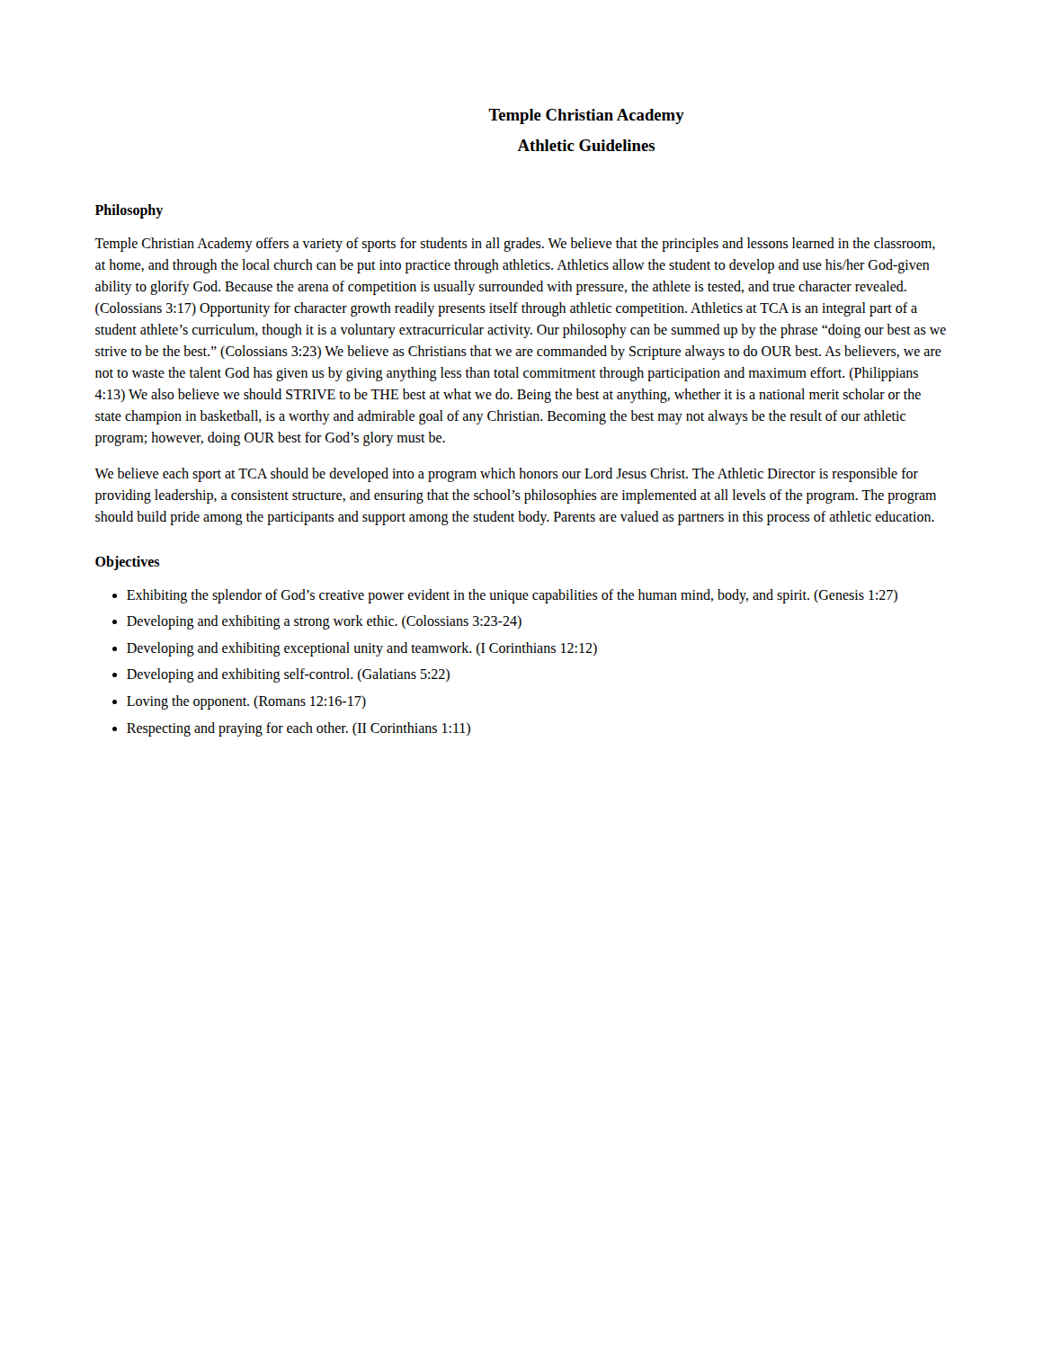Temple Christian Academy
Athletic Guidelines
Philosophy
Temple Christian Academy offers a variety of sports for students in all grades. We believe that the principles and lessons learned in the classroom, at home, and through the local church can be put into practice through athletics. Athletics allow the student to develop and use his/her God-given ability to glorify God. Because the arena of competition is usually surrounded with pressure, the athlete is tested, and true character revealed. (Colossians 3:17) Opportunity for character growth readily presents itself through athletic competition. Athletics at TCA is an integral part of a student athlete’s curriculum, though it is a voluntary extracurricular activity. Our philosophy can be summed up by the phrase “doing our best as we strive to be the best.” (Colossians 3:23) We believe as Christians that we are commanded by Scripture always to do OUR best. As believers, we are not to waste the talent God has given us by giving anything less than total commitment through participation and maximum effort. (Philippians 4:13) We also believe we should STRIVE to be THE best at what we do. Being the best at anything, whether it is a national merit scholar or the state champion in basketball, is a worthy and admirable goal of any Christian. Becoming the best may not always be the result of our athletic program; however, doing OUR best for God’s glory must be.
We believe each sport at TCA should be developed into a program which honors our Lord Jesus Christ. The Athletic Director is responsible for providing leadership, a consistent structure, and ensuring that the school’s philosophies are implemented at all levels of the program. The program should build pride among the participants and support among the student body. Parents are valued as partners in this process of athletic education.
Objectives
Exhibiting the splendor of God’s creative power evident in the unique capabilities of the human mind, body, and spirit. (Genesis 1:27)
Developing and exhibiting a strong work ethic. (Colossians 3:23-24)
Developing and exhibiting exceptional unity and teamwork. (I Corinthians 12:12)
Developing and exhibiting self-control. (Galatians 5:22)
Loving the opponent. (Romans 12:16-17)
Respecting and praying for each other. (II Corinthians 1:11)